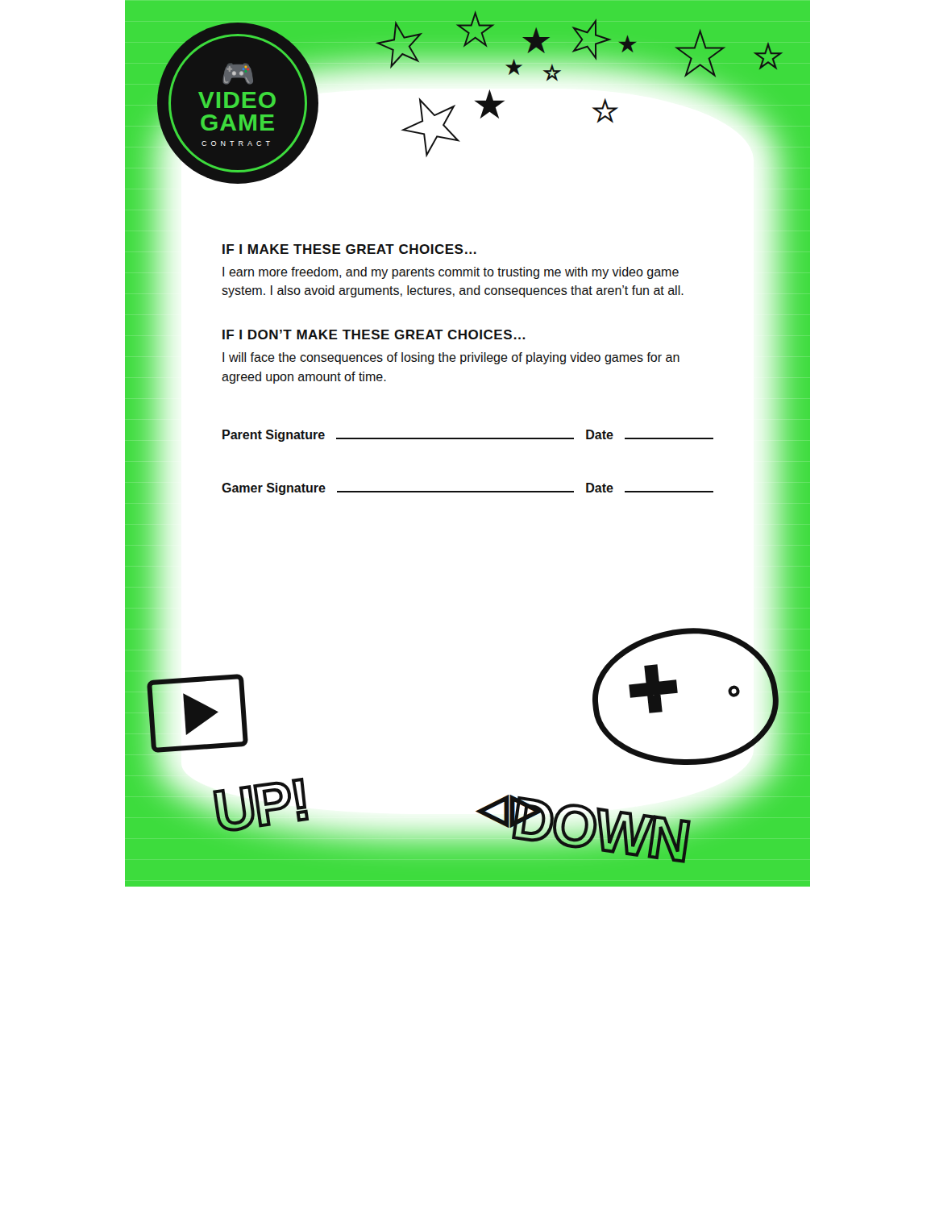🎮
Video
Game
Contract
★ ★ ★ ★ ★ ★ ★ ★ ★ ★ ★ ★
If I make these great choices…
I earn more freedom, and my parents commit to trusting me with my video game system. I also avoid arguments, lectures, and consequences that aren’t fun at all.
If I don’t make these great choices…
I will face the consequences of losing the privilege of playing video games for an agreed upon amount of time.
Parent Signature Date
Gamer Signature Date
UP!
◁▷
DOWN
✛